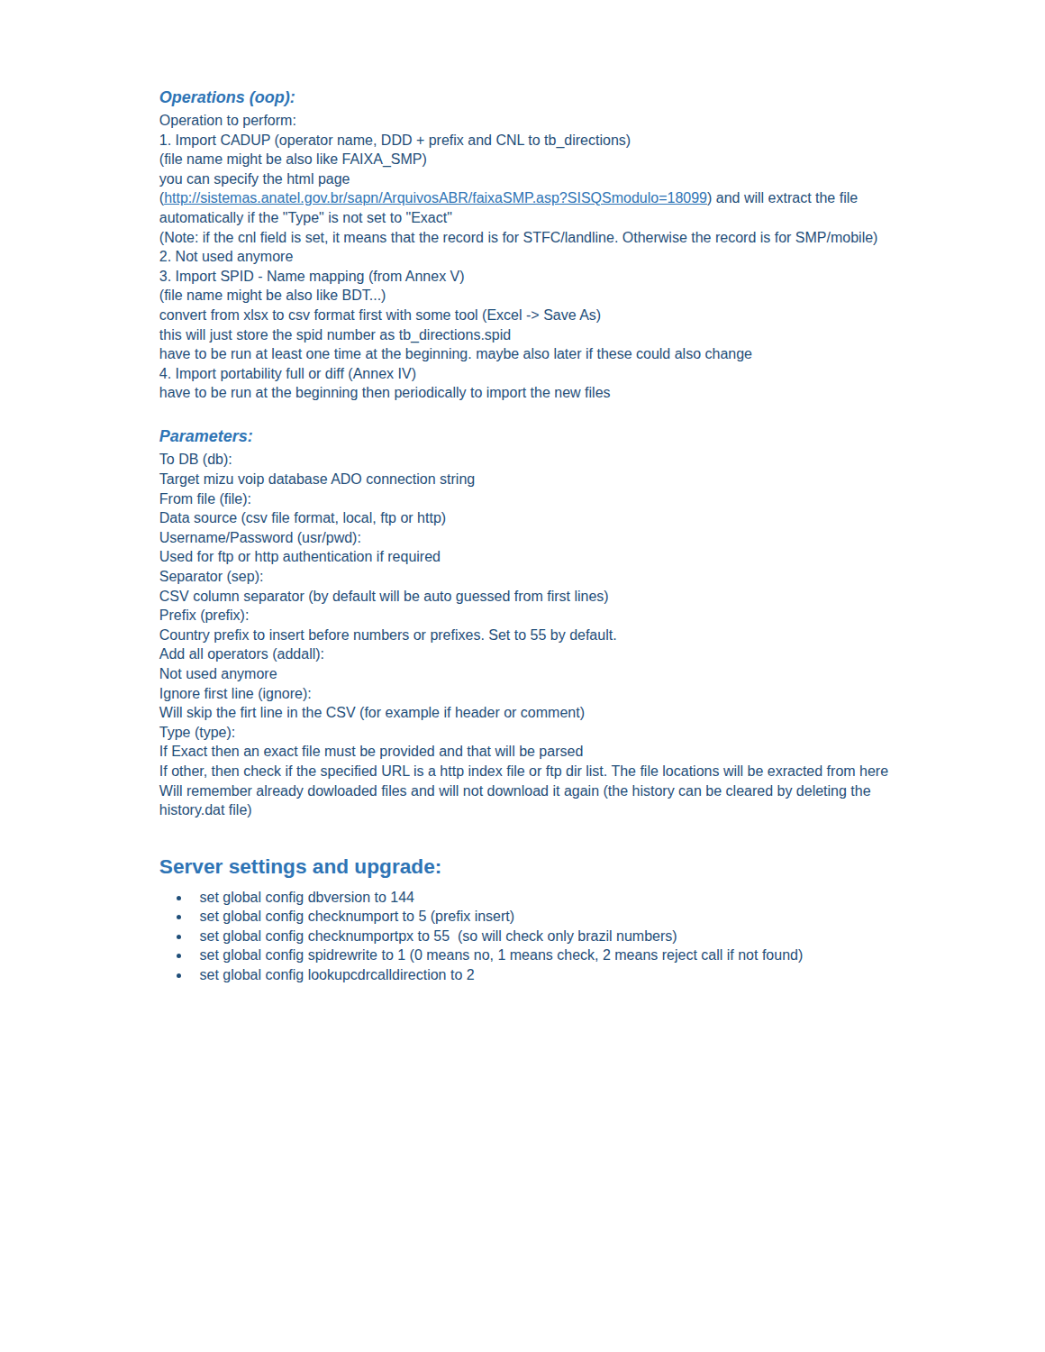Operations (oop):
Operation to perform:
1. Import CADUP (operator name, DDD + prefix and CNL to tb_directions)
(file name might be also like FAIXA_SMP)
you can specify the html page
(http://sistemas.anatel.gov.br/sapn/ArquivosABR/faixaSMP.asp?SISQSmodulo=18099) and will extract the file automatically if the "Type" is not set to "Exact"
(Note: if the cnl field is set, it means that the record is for STFC/landline. Otherwise the record is for SMP/mobile)
2. Not used anymore
3. Import SPID - Name mapping (from Annex V)
(file name might be also like BDT...)
convert from xlsx to csv format first with some tool (Excel -> Save As)
this will just store the spid number as tb_directions.spid
have to be run at least one time at the beginning. maybe also later if these could also change
4. Import portability full or diff (Annex IV)
have to be run at the beginning then periodically to import the new files
Parameters:
To DB (db):
Target mizu voip database ADO connection string
From file (file):
Data source (csv file format, local, ftp or http)
Username/Password (usr/pwd):
Used for ftp or http authentication if required
Separator (sep):
CSV column separator (by default will be auto guessed from first lines)
Prefix (prefix):
Country prefix to insert before numbers or prefixes. Set to 55 by default.
Add all operators (addall):
Not used anymore
Ignore first line (ignore):
Will skip the firt line in the CSV (for example if header or comment)
Type (type):
If Exact then an exact file must be provided and that will be parsed
If other, then check if the specified URL is a http index file or ftp dir list. The file locations will be exracted from here
Will remember already dowloaded files and will not download it again (the history can be cleared by deleting the history.dat file)
Server settings and upgrade:
set global config dbversion to 144
set global config checknumport to 5 (prefix insert)
set global config checknumportpx to 55 (so will check only brazil numbers)
set global config spidrewrite to 1 (0 means no, 1 means check, 2 means reject call if not found)
set global config lookupcdrcalldirection to 2